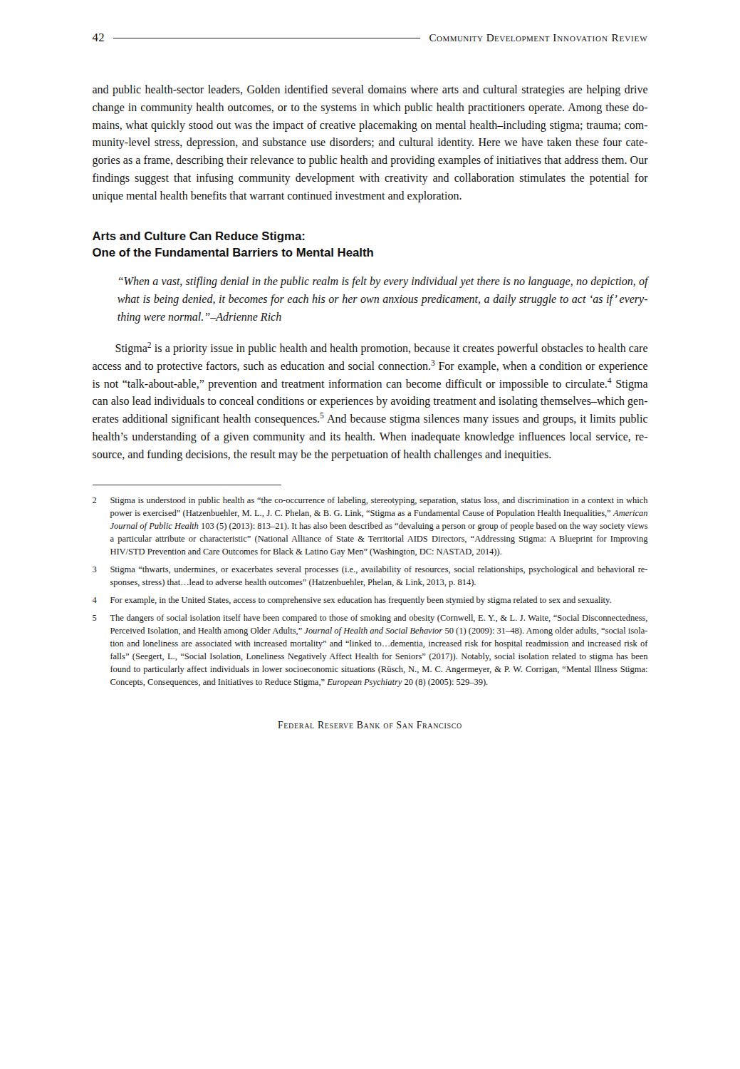42
Community Development Innovation Review
and public health-sector leaders, Golden identified several domains where arts and cultural strategies are helping drive change in community health outcomes, or to the systems in which public health practitioners operate. Among these domains, what quickly stood out was the impact of creative placemaking on mental health–including stigma; trauma; community-level stress, depression, and substance use disorders; and cultural identity. Here we have taken these four categories as a frame, describing their relevance to public health and providing examples of initiatives that address them. Our findings suggest that infusing community development with creativity and collaboration stimulates the potential for unique mental health benefits that warrant continued investment and exploration.
Arts and Culture Can Reduce Stigma:
One of the Fundamental Barriers to Mental Health
“When a vast, stifling denial in the public realm is felt by every individual yet there is no language, no depiction, of what is being denied, it becomes for each his or her own anxious predicament, a daily struggle to act ‘as if’ everything were normal.”–Adrienne Rich
Stigma2 is a priority issue in public health and health promotion, because it creates powerful obstacles to health care access and to protective factors, such as education and social connection.3 For example, when a condition or experience is not “talk-about-able,” prevention and treatment information can become difficult or impossible to circulate.4 Stigma can also lead individuals to conceal conditions or experiences by avoiding treatment and isolating themselves–which generates additional significant health consequences.5 And because stigma silences many issues and groups, it limits public health’s understanding of a given community and its health. When inadequate knowledge influences local service, resource, and funding decisions, the result may be the perpetuation of health challenges and inequities.
2 Stigma is understood in public health as “the co-occurrence of labeling, stereotyping, separation, status loss, and discrimination in a context in which power is exercised” (Hatzenbuehler, M. L., J. C. Phelan, & B. G. Link, “Stigma as a Fundamental Cause of Population Health Inequalities,” American Journal of Public Health 103 (5) (2013): 813–21). It has also been described as “devaluing a person or group of people based on the way society views a particular attribute or characteristic” (National Alliance of State & Territorial AIDS Directors, “Addressing Stigma: A Blueprint for Improving HIV/STD Prevention and Care Outcomes for Black & Latino Gay Men” (Washington, DC: NASTAD, 2014)).
3 Stigma “thwarts, undermines, or exacerbates several processes (i.e., availability of resources, social relationships, psychological and behavioral responses, stress) that…lead to adverse health outcomes” (Hatzenbuehler, Phelan, & Link, 2013, p. 814).
4 For example, in the United States, access to comprehensive sex education has frequently been stymied by stigma related to sex and sexuality.
5 The dangers of social isolation itself have been compared to those of smoking and obesity (Cornwell, E. Y., & L. J. Waite, “Social Disconnectedness, Perceived Isolation, and Health among Older Adults,” Journal of Health and Social Behavior 50 (1) (2009): 31–48). Among older adults, “social isolation and loneliness are associated with increased mortality” and “linked to…dementia, increased risk for hospital readmission and increased risk of falls” (Seegert, L., “Social Isolation, Loneliness Negatively Affect Health for Seniors” (2017)). Notably, social isolation related to stigma has been found to particularly affect individuals in lower socioeconomic situations (Rüsch, N., M. C. Angermeyer, & P. W. Corrigan, “Mental Illness Stigma: Concepts, Consequences, and Initiatives to Reduce Stigma,” European Psychiatry 20 (8) (2005): 529–39).
Federal Reserve Bank of San Francisco